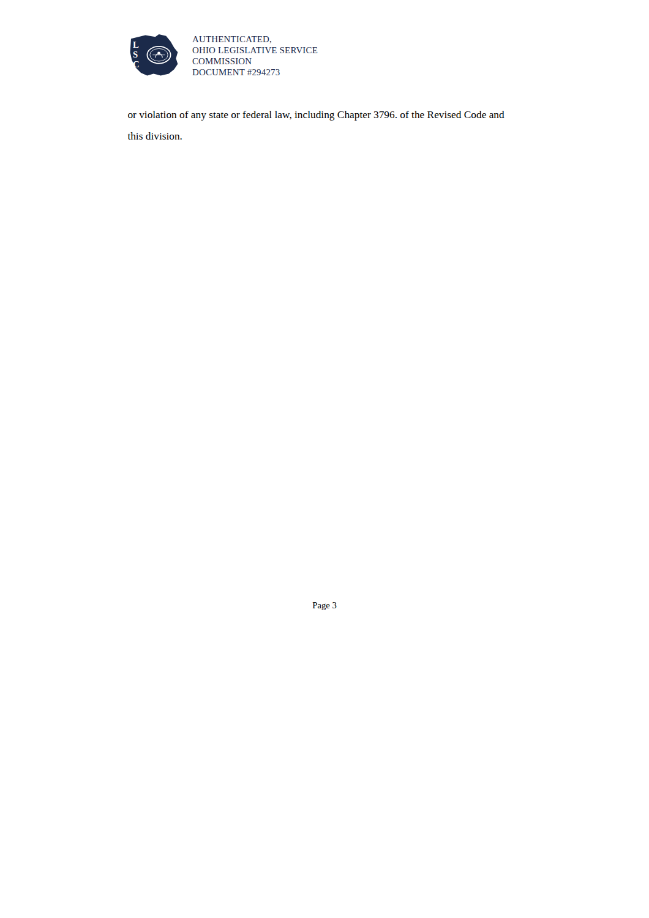L S C
AUTHENTICATED,
OHIO LEGISLATIVE SERVICE
COMMISSION
DOCUMENT #294273
or violation of any state or federal law, including Chapter 3796. of the Revised Code and this division.
Page 3